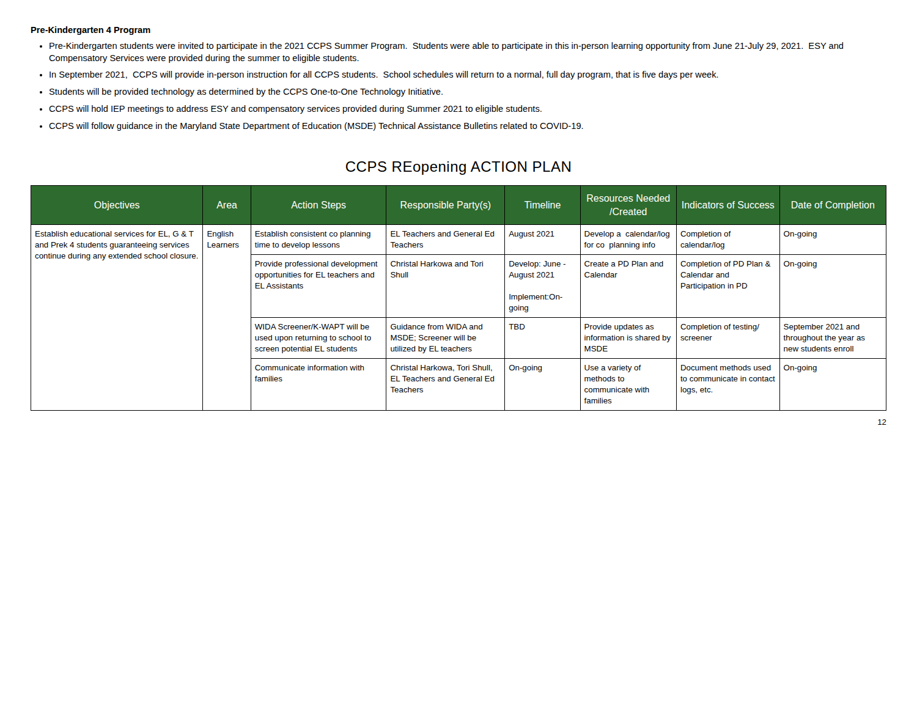Pre-Kindergarten 4 Program
Pre-Kindergarten students were invited to participate in the 2021 CCPS Summer Program. Students were able to participate in this in-person learning opportunity from June 21-July 29, 2021. ESY and Compensatory Services were provided during the summer to eligible students.
In September 2021, CCPS will provide in-person instruction for all CCPS students. School schedules will return to a normal, full day program, that is five days per week.
Students will be provided technology as determined by the CCPS One-to-One Technology Initiative.
CCPS will hold IEP meetings to address ESY and compensatory services provided during Summer 2021 to eligible students.
CCPS will follow guidance in the Maryland State Department of Education (MSDE) Technical Assistance Bulletins related to COVID-19.
CCPS REopening ACTION PLAN
| Objectives | Area | Action Steps | Responsible Party(s) | Timeline | Resources Needed /Created | Indicators of Success | Date of Completion |
| --- | --- | --- | --- | --- | --- | --- | --- |
| Establish educational services for EL, G & T and Prek 4 students guaranteeing services continue during any extended school closure. | English Learners | Establish consistent co planning time to develop lessons | EL Teachers and General Ed Teachers | August 2021 | Develop a calendar/log for co planning info | Completion of calendar/log | On-going |
| Provide professional development opportunities for EL teachers and EL Assistants | Christal Harkowa and Tori Shull | Develop: June - August 2021 Implement:On-going | Create a PD Plan and Calendar | Completion of PD Plan & Calendar and Participation in PD | On-going |
| WIDA Screener/K-WAPT will be used upon returning to school to screen potential EL students | Guidance from WIDA and MSDE; Screener will be utilized by EL teachers | TBD | Provide updates as information is shared by MSDE | Completion of testing/ screener | September 2021 and throughout the year as new students enroll |
| Communicate information with families | Christal Harkowa, Tori Shull, EL Teachers and General Ed Teachers | On-going | Use a variety of methods to communicate with families | Document methods used to communicate in contact logs, etc. | On-going |
12